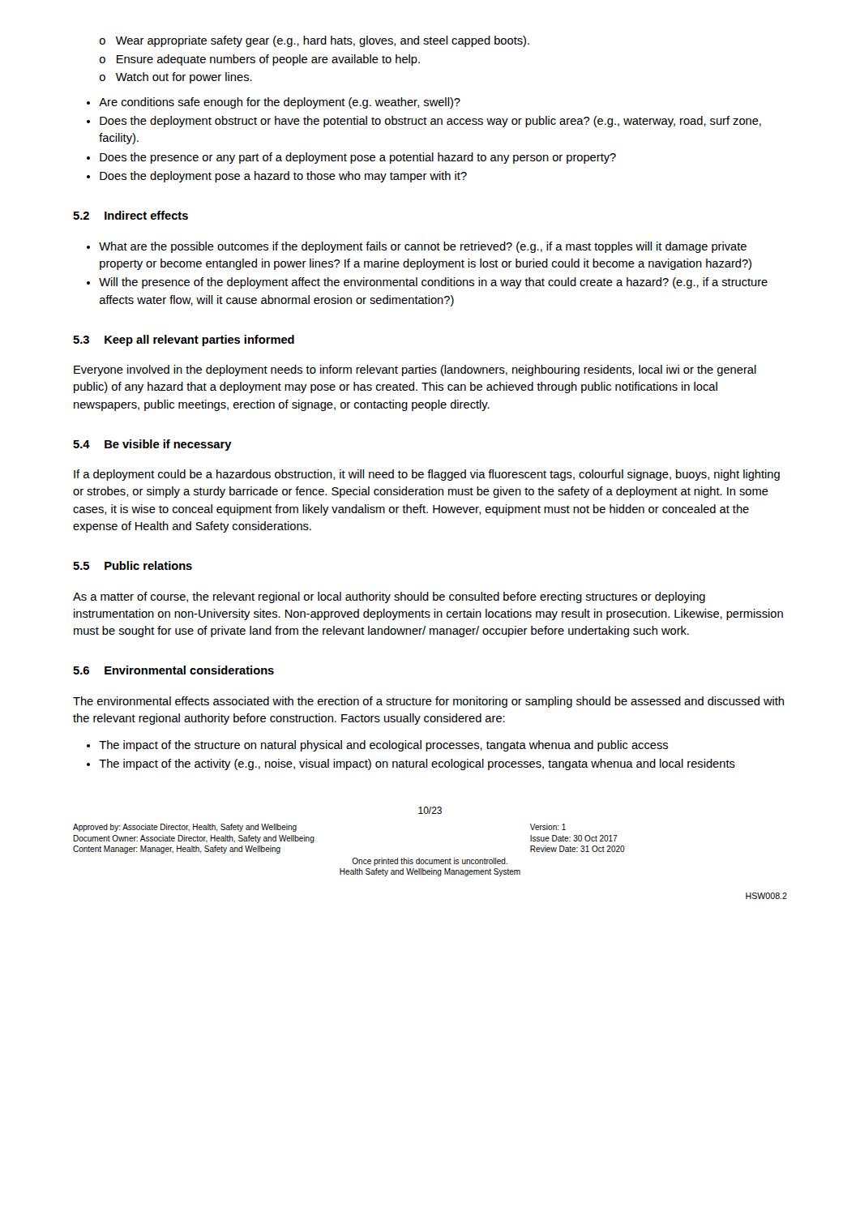Wear appropriate safety gear (e.g., hard hats, gloves, and steel capped boots).
Ensure adequate numbers of people are available to help.
Watch out for power lines.
Are conditions safe enough for the deployment (e.g. weather, swell)?
Does the deployment obstruct or have the potential to obstruct an access way or public area? (e.g., waterway, road, surf zone, facility).
Does the presence or any part of a deployment pose a potential hazard to any person or property?
Does the deployment pose a hazard to those who may tamper with it?
5.2 Indirect effects
What are the possible outcomes if the deployment fails or cannot be retrieved? (e.g., if a mast topples will it damage private property or become entangled in power lines? If a marine deployment is lost or buried could it become a navigation hazard?)
Will the presence of the deployment affect the environmental conditions in a way that could create a hazard? (e.g., if a structure affects water flow, will it cause abnormal erosion or sedimentation?)
5.3 Keep all relevant parties informed
Everyone involved in the deployment needs to inform relevant parties (landowners, neighbouring residents, local iwi or the general public) of any hazard that a deployment may pose or has created. This can be achieved through public notifications in local newspapers, public meetings, erection of signage, or contacting people directly.
5.4 Be visible if necessary
If a deployment could be a hazardous obstruction, it will need to be flagged via fluorescent tags, colourful signage, buoys, night lighting or strobes, or simply a sturdy barricade or fence. Special consideration must be given to the safety of a deployment at night. In some cases, it is wise to conceal equipment from likely vandalism or theft. However, equipment must not be hidden or concealed at the expense of Health and Safety considerations.
5.5 Public relations
As a matter of course, the relevant regional or local authority should be consulted before erecting structures or deploying instrumentation on non-University sites. Non-approved deployments in certain locations may result in prosecution. Likewise, permission must be sought for use of private land from the relevant landowner/ manager/ occupier before undertaking such work.
5.6 Environmental considerations
The environmental effects associated with the erection of a structure for monitoring or sampling should be assessed and discussed with the relevant regional authority before construction. Factors usually considered are:
The impact of the structure on natural physical and ecological processes, tangata whenua and public access
The impact of the activity (e.g., noise, visual impact) on natural ecological processes, tangata whenua and local residents
10/23
Approved by: Associate Director, Health, Safety and Wellbeing
Document Owner: Associate Director, Health, Safety and Wellbeing
Content Manager: Manager, Health, Safety and Wellbeing
Version: 1
Issue Date: 30 Oct 2017
Review Date: 31 Oct 2020
Once printed this document is uncontrolled.
Health Safety and Wellbeing Management System
HSW008.2